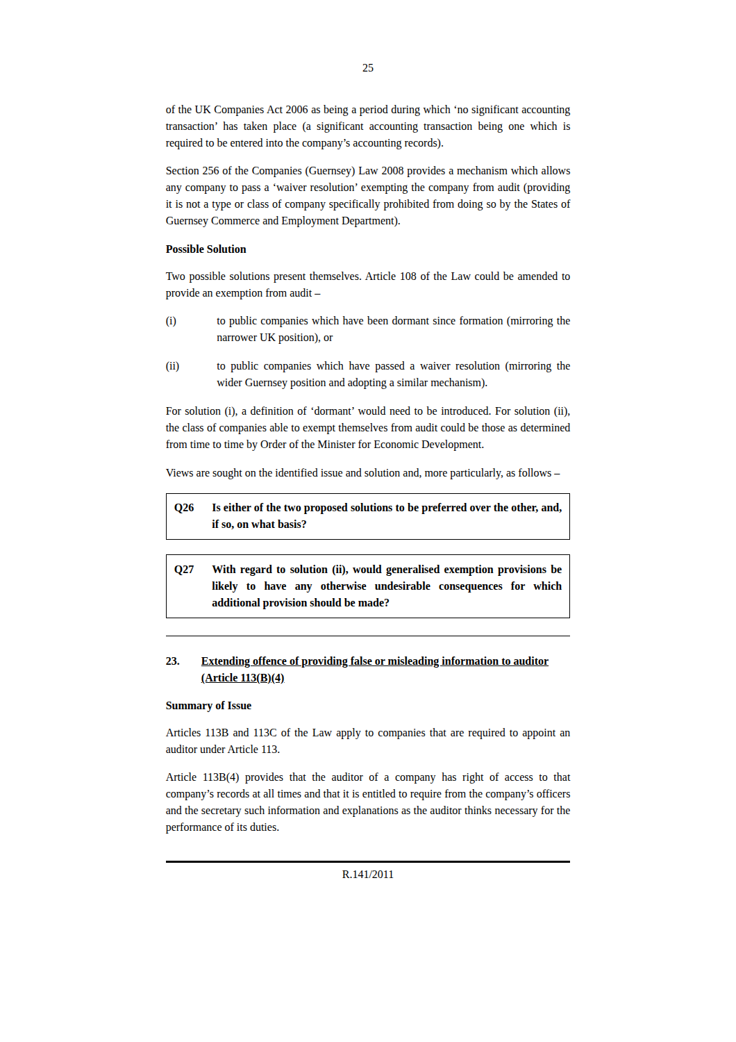25
of the UK Companies Act 2006 as being a period during which ‘no significant accounting transaction’ has taken place (a significant accounting transaction being one which is required to be entered into the company’s accounting records).
Section 256 of the Companies (Guernsey) Law 2008 provides a mechanism which allows any company to pass a ‘waiver resolution’ exempting the company from audit (providing it is not a type or class of company specifically prohibited from doing so by the States of Guernsey Commerce and Employment Department).
Possible Solution
Two possible solutions present themselves. Article 108 of the Law could be amended to provide an exemption from audit –
(i)
to public companies which have been dormant since formation (mirroring the narrower UK position), or
(ii)
to public companies which have passed a waiver resolution (mirroring the wider Guernsey position and adopting a similar mechanism).
For solution (i), a definition of ‘dormant’ would need to be introduced. For solution (ii), the class of companies able to exempt themselves from audit could be those as determined from time to time by Order of the Minister for Economic Development.
Views are sought on the identified issue and solution and, more particularly, as follows –
Q26
Is either of the two proposed solutions to be preferred over the other, and, if so, on what basis?
Q27
With regard to solution (ii), would generalised exemption provisions be likely to have any otherwise undesirable consequences for which additional provision should be made?
23. Extending offence of providing false or misleading information to auditor (Article 113(B)(4)
Summary of Issue
Articles 113B and 113C of the Law apply to companies that are required to appoint an auditor under Article 113.
Article 113B(4) provides that the auditor of a company has right of access to that company’s records at all times and that it is entitled to require from the company’s officers and the secretary such information and explanations as the auditor thinks necessary for the performance of its duties.
R.141/2011